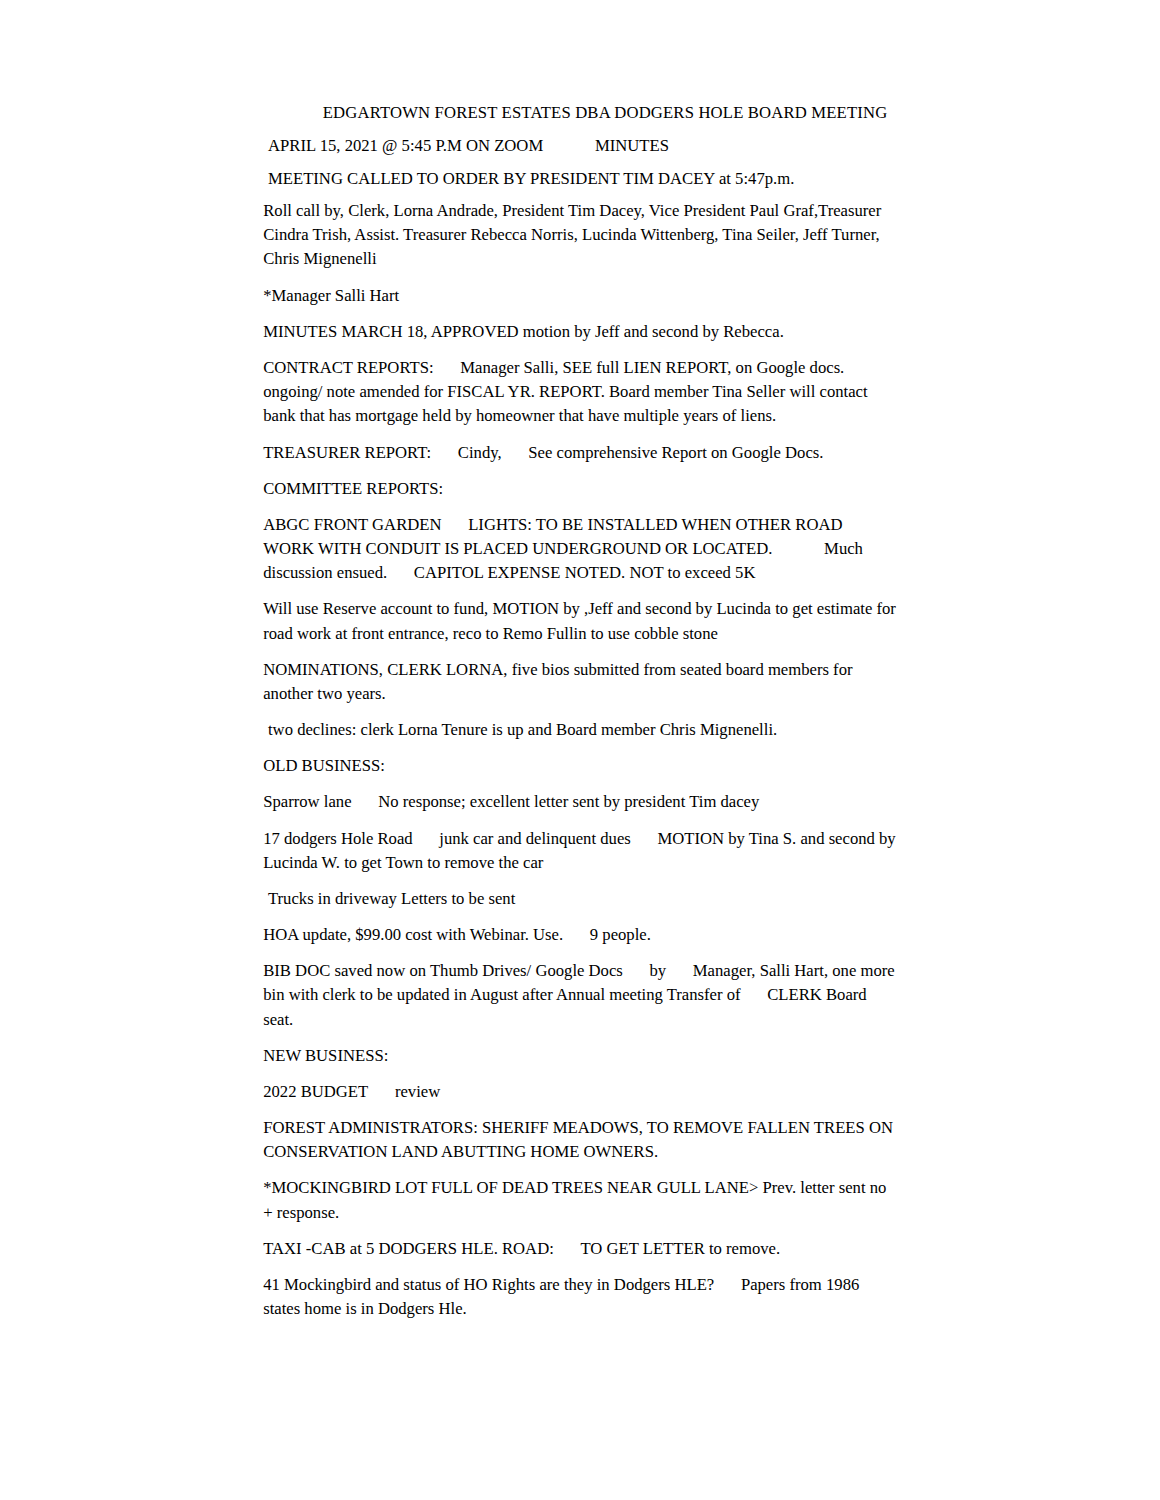EDGARTOWN FOREST ESTATES DBA DODGERS HOLE BOARD MEETING
APRIL 15, 2021 @ 5:45 P.M ON ZOOM MINUTES
MEETING CALLED TO ORDER BY PRESIDENT TIM DACEY at 5:47p.m.
Roll call by, Clerk, Lorna Andrade, President Tim Dacey, Vice President Paul Graf,Treasurer Cindra Trish, Assist. Treasurer Rebecca Norris, Lucinda Wittenberg, Tina Seiler, Jeff Turner, Chris Mignenelli
*Manager Salli Hart
MINUTES MARCH 18, APPROVED motion by Jeff and second by Rebecca.
CONTRACT REPORTS: Manager Salli, SEE full LIEN REPORT, on Google docs. ongoing/ note amended for FISCAL YR. REPORT. Board member Tina Seller will contact bank that has mortgage held by homeowner that have multiple years of liens.
TREASURER REPORT: Cindy, See comprehensive Report on Google Docs.
COMMITTEE REPORTS:
ABGC FRONT GARDEN LIGHTS: TO BE INSTALLED WHEN OTHER ROAD WORK WITH CONDUIT IS PLACED UNDERGROUND OR LOCATED. Much discussion ensued. CAPITOL EXPENSE NOTED. NOT to exceed 5K
Will use Reserve account to fund, MOTION by ,Jeff and second by Lucinda to get estimate for road work at front entrance, reco to Remo Fullin to use cobble stone
NOMINATIONS, CLERK LORNA, five bios submitted from seated board members for another two years.
two declines: clerk Lorna Tenure is up and Board member Chris Mignenelli.
OLD BUSINESS:
Sparrow lane No response; excellent letter sent by president Tim dacey
17 dodgers Hole Road junk car and delinquent dues MOTION by Tina S. and second by Lucinda W. to get Town to remove the car
Trucks in driveway Letters to be sent
HOA update, $99.00 cost with Webinar. Use. 9 people.
BIB DOC saved now on Thumb Drives/ Google Docs by Manager, Salli Hart, one more bin with clerk to be updated in August after Annual meeting Transfer of CLERK Board seat.
NEW BUSINESS:
2022 BUDGET review
FOREST ADMINISTRATORS: SHERIFF MEADOWS, TO REMOVE FALLEN TREES ON CONSERVATION LAND ABUTTING HOME OWNERS.
*MOCKINGBIRD LOT FULL OF DEAD TREES NEAR GULL LANE> Prev. letter sent no + response.
TAXI -CAB at 5 DODGERS HLE. ROAD: TO GET LETTER to remove.
41 Mockingbird and status of HO Rights are they in Dodgers HLE? Papers from 1986 states home is in Dodgers Hle.